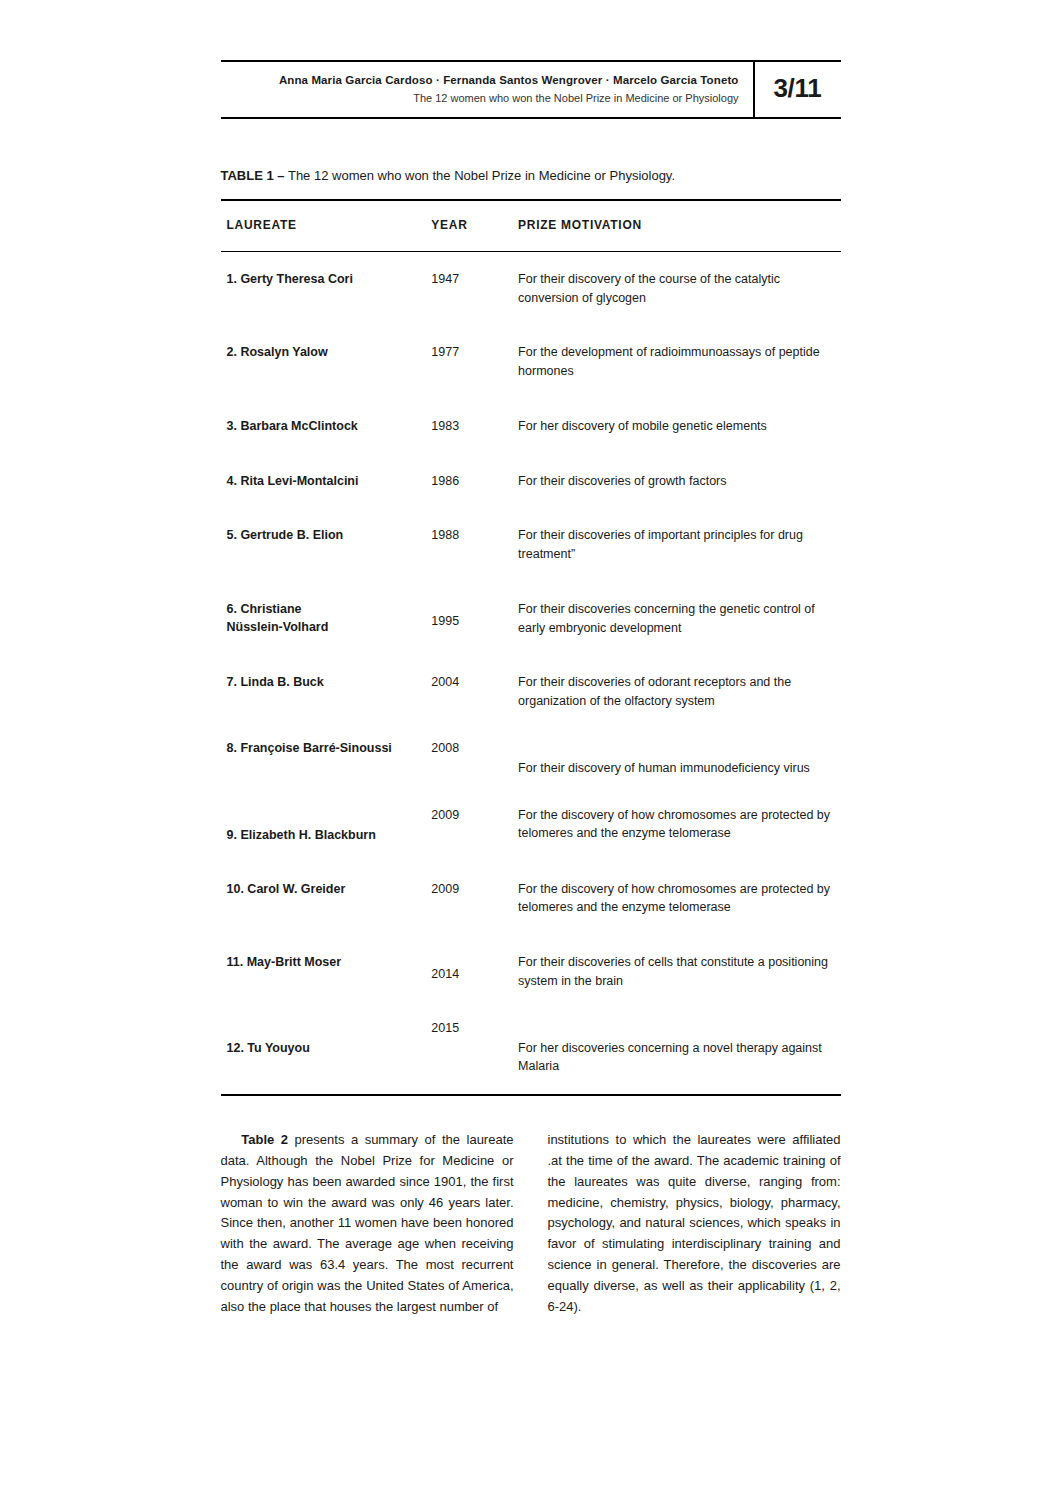Anna Maria Garcia Cardoso · Fernanda Santos Wengrover · Marcelo Garcia Toneto
The 12 women who won the Nobel Prize in Medicine or Physiology
3/11
TABLE 1 – The 12 women who won the Nobel Prize in Medicine or Physiology.
| LAUREATE | YEAR | PRIZE MOTIVATION |
| --- | --- | --- |
| 1. Gerty Theresa Cori | 1947 | For their discovery of the course of the catalytic conversion of glycogen |
| 2. Rosalyn Yalow | 1977 | For the development of radioimmunoassays of peptide hormones |
| 3. Barbara McClintock | 1983 | For her discovery of mobile genetic elements |
| 4. Rita Levi-Montalcini | 1986 | For their discoveries of growth factors |
| 5. Gertrude B. Elion | 1988 | For their discoveries of important principles for drug treatment” |
| 6. Christiane Nüsslein-Volhard | 1995 | For their discoveries concerning the genetic control of early embryonic development |
| 7. Linda B. Buck | 2004 | For their discoveries of odorant receptors and the organization of the olfactory system |
| 8. Françoise Barré-Sinoussi | 2008 | For their discovery of human immunodeficiency virus |
| 9. Elizabeth H. Blackburn | 2009 | For the discovery of how chromosomes are protected by telomeres and the enzyme telomerase |
| 10. Carol W. Greider | 2009 | For the discovery of how chromosomes are protected by telomeres and the enzyme telomerase |
| 11. May-Britt Moser | 2014 | For their discoveries of cells that constitute a positioning system in the brain |
| 12. Tu Youyou | 2015 | For her discoveries concerning a novel therapy against Malaria |
Table 2 presents a summary of the laureate data. Although the Nobel Prize for Medicine or Physiology has been awarded since 1901, the first woman to win the award was only 46 years later. Since then, another 11 women have been honored with the award. The average age when receiving the award was 63.4 years. The most recurrent country of origin was the United States of America, also the place that houses the largest number of
institutions to which the laureates were affiliated .at the time of the award. The academic training of the laureates was quite diverse, ranging from: medicine, chemistry, physics, biology, pharmacy, psychology, and natural sciences, which speaks in favor of stimulating interdisciplinary training and science in general. Therefore, the discoveries are equally diverse, as well as their applicability (1, 2, 6-24).